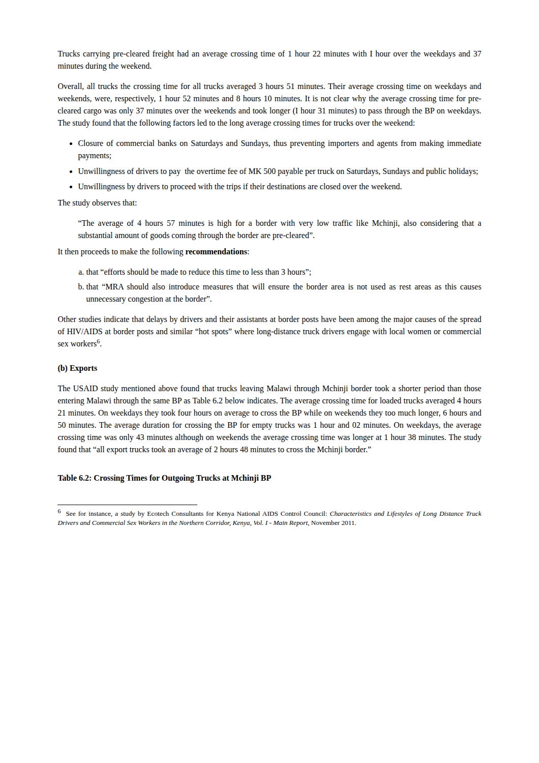Trucks carrying pre-cleared freight had an average crossing time of 1 hour 22 minutes with I hour over the weekdays and 37 minutes during the weekend.
Overall, all trucks the crossing time for all trucks averaged 3 hours 51 minutes. Their average crossing time on weekdays and weekends, were, respectively, 1 hour 52 minutes and 8 hours 10 minutes. It is not clear why the average crossing time for pre-cleared cargo was only 37 minutes over the weekends and took longer (I hour 31 minutes) to pass through the BP on weekdays. The study found that the following factors led to the long average crossing times for trucks over the weekend:
Closure of commercial banks on Saturdays and Sundays, thus preventing importers and agents from making immediate payments;
Unwillingness of drivers to pay the overtime fee of MK 500 payable per truck on Saturdays, Sundays and public holidays;
Unwillingness by drivers to proceed with the trips if their destinations are closed over the weekend.
The study observes that:
“The average of 4 hours 57 minutes is high for a border with very low traffic like Mchinji, also considering that a substantial amount of goods coming through the border are pre-cleared”.
It then proceeds to make the following recommendations:
that “efforts should be made to reduce this time to less than 3 hours”;
that “MRA should also introduce measures that will ensure the border area is not used as rest areas as this causes unnecessary congestion at the border”.
Other studies indicate that delays by drivers and their assistants at border posts have been among the major causes of the spread of HIV/AIDS at border posts and similar “hot spots” where long-distance truck drivers engage with local women or commercial sex workers6.
(b) Exports
The USAID study mentioned above found that trucks leaving Malawi through Mchinji border took a shorter period than those entering Malawi through the same BP as Table 6.2 below indicates. The average crossing time for loaded trucks averaged 4 hours 21 minutes. On weekdays they took four hours on average to cross the BP while on weekends they too much longer, 6 hours and 50 minutes. The average duration for crossing the BP for empty trucks was 1 hour and 02 minutes. On weekdays, the average crossing time was only 43 minutes although on weekends the average crossing time was longer at 1 hour 38 minutes. The study found that “all export trucks took an average of 2 hours 48 minutes to cross the Mchinji border.”
Table 6.2: Crossing Times for Outgoing Trucks at Mchinji BP
6 See for instance, a study by Ecotech Consultants for Kenya National AIDS Control Council: Characteristics and Lifestyles of Long Distance Truck Drivers and Commercial Sex Workers in the Northern Corridor, Kenya, Vol. I - Main Report, November 2011.